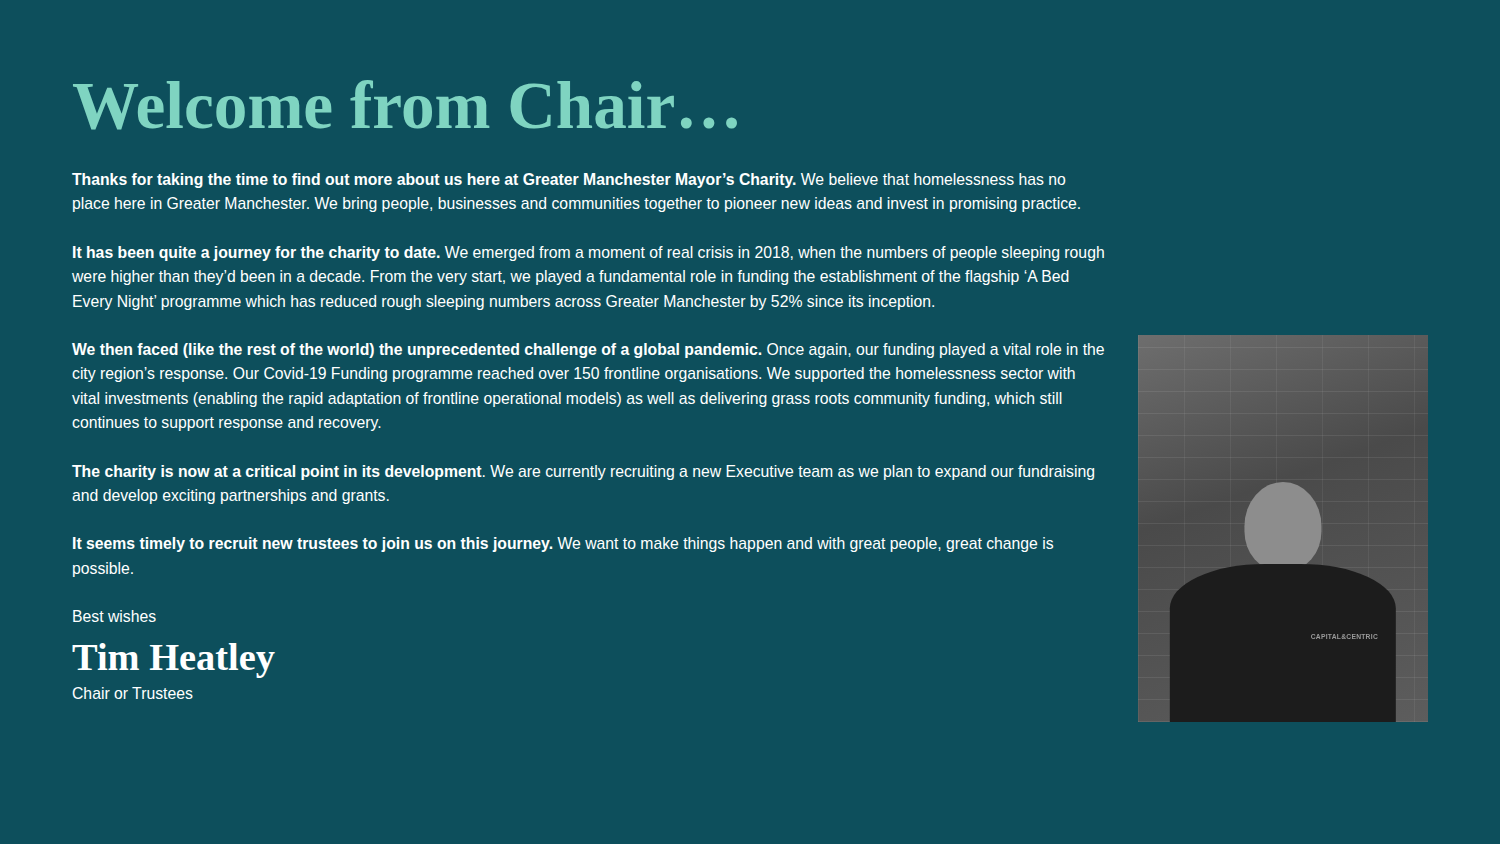Welcome from Chair…
Thanks for taking the time to find out more about us here at Greater Manchester Mayor’s Charity. We believe that homelessness has no place here in Greater Manchester. We bring people, businesses and communities together to pioneer new ideas and invest in promising practice.
It has been quite a journey for the charity to date. We emerged from a moment of real crisis in 2018, when the numbers of people sleeping rough were higher than they’d been in a decade. From the very start, we played a fundamental role in funding the establishment of the flagship ‘A Bed Every Night’ programme which has reduced rough sleeping numbers across Greater Manchester by 52% since its inception.
We then faced (like the rest of the world) the unprecedented challenge of a global pandemic. Once again, our funding played a vital role in the city region’s response. Our Covid-19 Funding programme reached over 150 frontline organisations. We supported the homelessness sector with vital investments (enabling the rapid adaptation of frontline operational models) as well as delivering grass roots community funding, which still continues to support response and recovery.
The charity is now at a critical point in its development. We are currently recruiting a new Executive team as we plan to expand our fundraising and develop exciting partnerships and grants.
It seems timely to recruit new trustees to join us on this journey. We want to make things happen and with great people, great change is possible.
Best wishes
Tim Heatley
Chair or Trustees
CAPITAL&CENTRIC